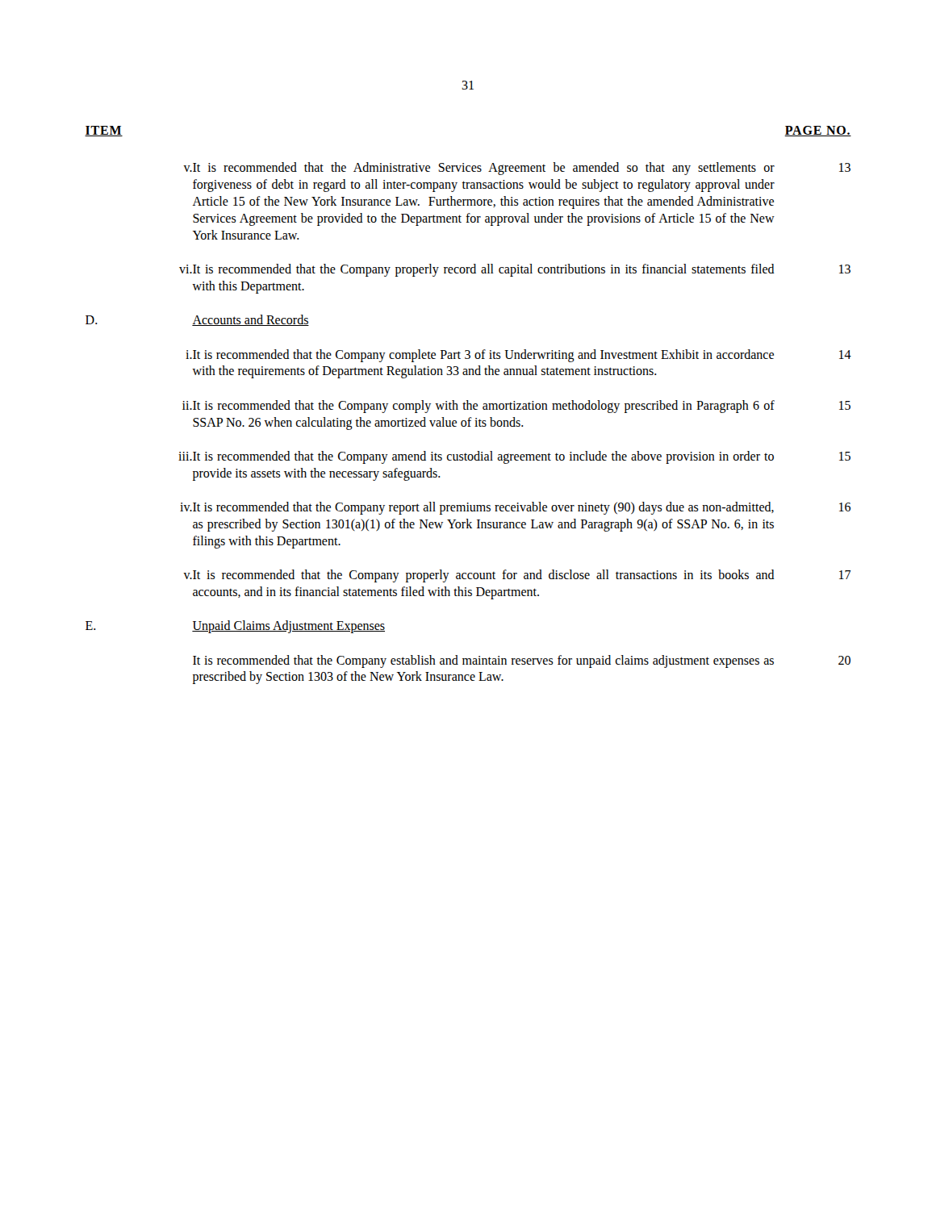31
| ITEM | PAGE NO. |
| | v. | It is recommended that the Administrative Services Agreement be amended so that any settlements or forgiveness of debt in regard to all inter-company transactions would be subject to regulatory approval under Article 15 of the New York Insurance Law. Furthermore, this action requires that the amended Administrative Services Agreement be provided to the Department for approval under the provisions of Article 15 of the New York Insurance Law. | 13 |
| | vi. | It is recommended that the Company properly record all capital contributions in its financial statements filed with this Department. | 13 |
| D. | | Accounts and Records | |
| | i. | It is recommended that the Company complete Part 3 of its Underwriting and Investment Exhibit in accordance with the requirements of Department Regulation 33 and the annual statement instructions. | 14 |
| | ii. | It is recommended that the Company comply with the amortization methodology prescribed in Paragraph 6 of SSAP No. 26 when calculating the amortized value of its bonds. | 15 |
| | iii. | It is recommended that the Company amend its custodial agreement to include the above provision in order to provide its assets with the necessary safeguards. | 15 |
| | iv. | It is recommended that the Company report all premiums receivable over ninety (90) days due as non-admitted, as prescribed by Section 1301(a)(1) of the New York Insurance Law and Paragraph 9(a) of SSAP No. 6, in its filings with this Department. | 16 |
| | v. | It is recommended that the Company properly account for and disclose all transactions in its books and accounts, and in its financial statements filed with this Department. | 17 |
| E. | | Unpaid Claims Adjustment Expenses | |
| | | It is recommended that the Company establish and maintain reserves for unpaid claims adjustment expenses as prescribed by Section 1303 of the New York Insurance Law. | 20 |